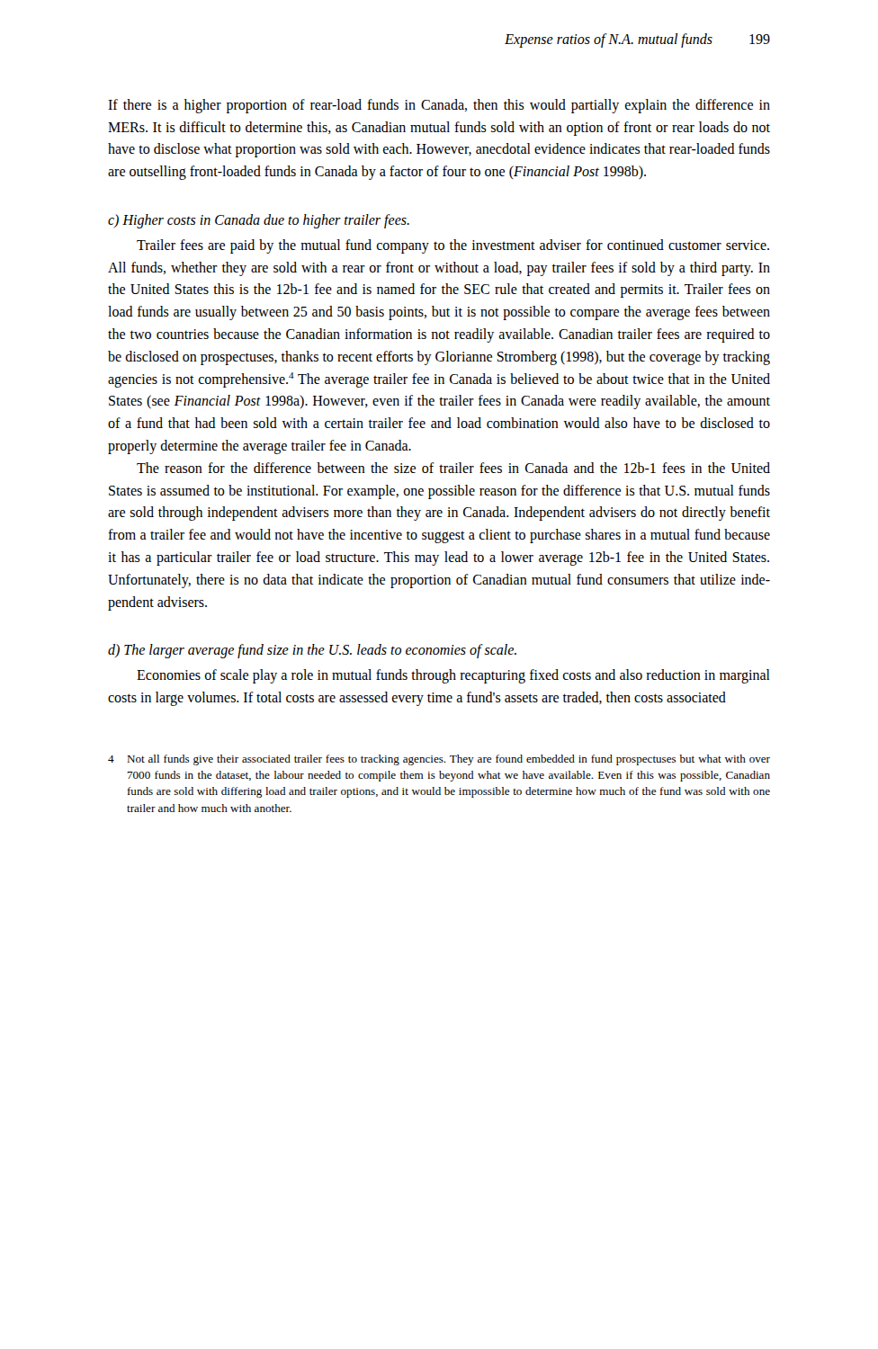Expense ratios of N.A. mutual funds 199
If there is a higher proportion of rear-load funds in Canada, then this would partially explain the difference in MERs. It is difficult to determine this, as Canadian mutual funds sold with an option of front or rear loads do not have to disclose what proportion was sold with each. However, anecdotal evidence indicates that rear-loaded funds are outselling front-loaded funds in Canada by a factor of four to one (Financial Post 1998b).
c) Higher costs in Canada due to higher trailer fees.
Trailer fees are paid by the mutual fund company to the investment adviser for continued customer service. All funds, whether they are sold with a rear or front or without a load, pay trailer fees if sold by a third party. In the United States this is the 12b-1 fee and is named for the SEC rule that created and permits it. Trailer fees on load funds are usually between 25 and 50 basis points, but it is not possible to compare the average fees between the two countries because the Canadian information is not readily available. Canadian trailer fees are required to be disclosed on prospectuses, thanks to recent efforts by Glorianne Stromberg (1998), but the coverage by tracking agencies is not comprehensive.4 The average trailer fee in Canada is believed to be about twice that in the United States (see Financial Post 1998a). However, even if the trailer fees in Canada were readily available, the amount of a fund that had been sold with a certain trailer fee and load combination would also have to be disclosed to properly determine the average trailer fee in Canada.
The reason for the difference between the size of trailer fees in Canada and the 12b-1 fees in the United States is assumed to be institutional. For example, one possible reason for the difference is that U.S. mutual funds are sold through independent advisers more than they are in Canada. Independent advisers do not directly benefit from a trailer fee and would not have the incentive to suggest a client to purchase shares in a mutual fund because it has a particular trailer fee or load structure. This may lead to a lower average 12b-1 fee in the United States. Unfortunately, there is no data that indicate the proportion of Canadian mutual fund consumers that utilize independent advisers.
d) The larger average fund size in the U.S. leads to economies of scale.
Economies of scale play a role in mutual funds through recapturing fixed costs and also reduction in marginal costs in large volumes. If total costs are assessed every time a fund's assets are traded, then costs associated
4 Not all funds give their associated trailer fees to tracking agencies. They are found embedded in fund prospectuses but what with over 7000 funds in the dataset, the labour needed to compile them is beyond what we have available. Even if this was possible, Canadian funds are sold with differing load and trailer options, and it would be impossible to determine how much of the fund was sold with one trailer and how much with another.